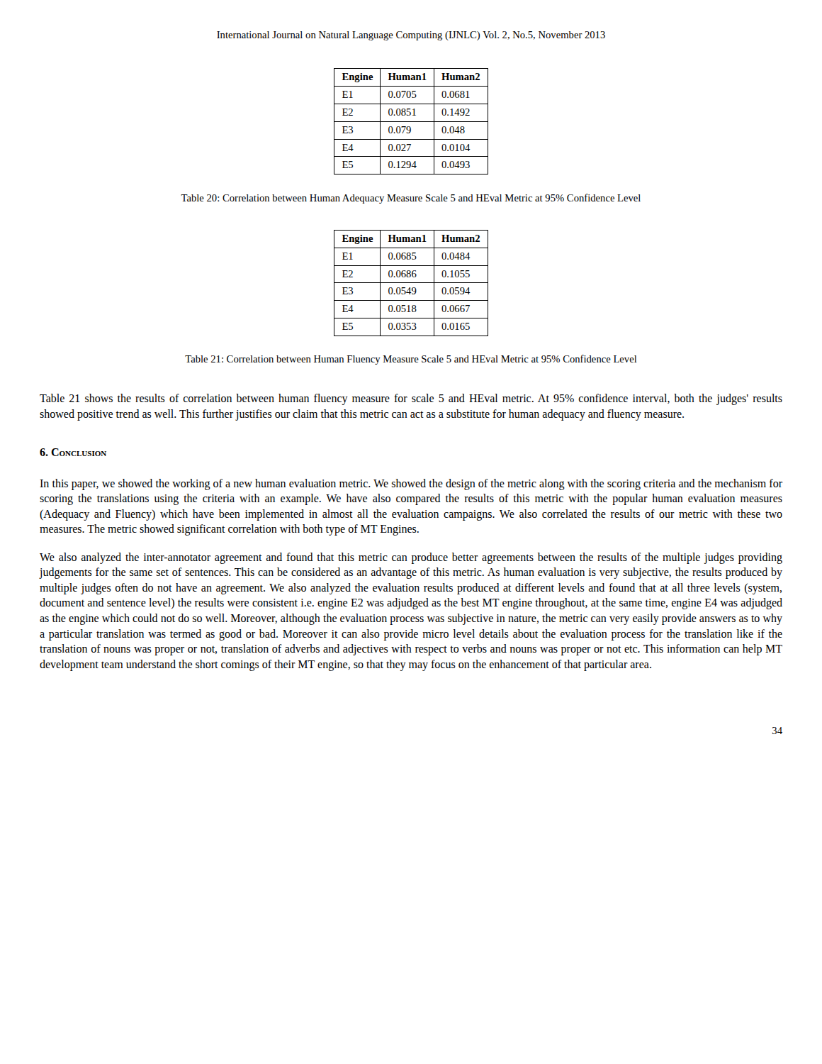International Journal on Natural Language Computing (IJNLC) Vol. 2, No.5, November 2013
| Engine | Human1 | Human2 |
| --- | --- | --- |
| E1 | 0.0705 | 0.0681 |
| E2 | 0.0851 | 0.1492 |
| E3 | 0.079 | 0.048 |
| E4 | 0.027 | 0.0104 |
| E5 | 0.1294 | 0.0493 |
Table 20: Correlation between Human Adequacy Measure Scale 5 and HEval Metric at 95% Confidence Level
| Engine | Human1 | Human2 |
| --- | --- | --- |
| E1 | 0.0685 | 0.0484 |
| E2 | 0.0686 | 0.1055 |
| E3 | 0.0549 | 0.0594 |
| E4 | 0.0518 | 0.0667 |
| E5 | 0.0353 | 0.0165 |
Table 21: Correlation between Human Fluency Measure Scale 5 and HEval Metric at 95% Confidence Level
Table 21 shows the results of correlation between human fluency measure for scale 5 and HEval metric. At 95% confidence interval, both the judges' results showed positive trend as well. This further justifies our claim that this metric can act as a substitute for human adequacy and fluency measure.
6. Conclusion
In this paper, we showed the working of a new human evaluation metric. We showed the design of the metric along with the scoring criteria and the mechanism for scoring the translations using the criteria with an example. We have also compared the results of this metric with the popular human evaluation measures (Adequacy and Fluency) which have been implemented in almost all the evaluation campaigns. We also correlated the results of our metric with these two measures. The metric showed significant correlation with both type of MT Engines.
We also analyzed the inter-annotator agreement and found that this metric can produce better agreements between the results of the multiple judges providing judgements for the same set of sentences. This can be considered as an advantage of this metric. As human evaluation is very subjective, the results produced by multiple judges often do not have an agreement. We also analyzed the evaluation results produced at different levels and found that at all three levels (system, document and sentence level) the results were consistent i.e. engine E2 was adjudged as the best MT engine throughout, at the same time, engine E4 was adjudged as the engine which could not do so well. Moreover, although the evaluation process was subjective in nature, the metric can very easily provide answers as to why a particular translation was termed as good or bad. Moreover it can also provide micro level details about the evaluation process for the translation like if the translation of nouns was proper or not, translation of adverbs and adjectives with respect to verbs and nouns was proper or not etc. This information can help MT development team understand the short comings of their MT engine, so that they may focus on the enhancement of that particular area.
34